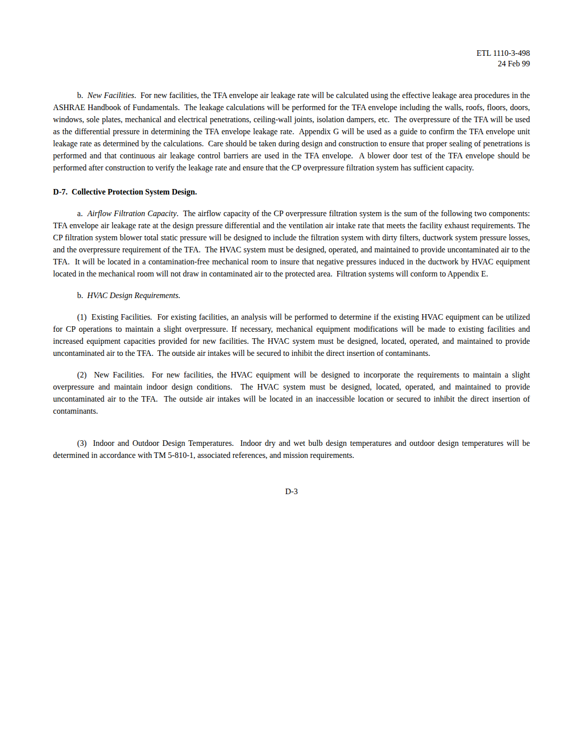ETL 1110-3-498
24 Feb 99
b. New Facilities. For new facilities, the TFA envelope air leakage rate will be calculated using the effective leakage area procedures in the ASHRAE Handbook of Fundamentals. The leakage calculations will be performed for the TFA envelope including the walls, roofs, floors, doors, windows, sole plates, mechanical and electrical penetrations, ceiling-wall joints, isolation dampers, etc. The overpressure of the TFA will be used as the differential pressure in determining the TFA envelope leakage rate. Appendix G will be used as a guide to confirm the TFA envelope unit leakage rate as determined by the calculations. Care should be taken during design and construction to ensure that proper sealing of penetrations is performed and that continuous air leakage control barriers are used in the TFA envelope. A blower door test of the TFA envelope should be performed after construction to verify the leakage rate and ensure that the CP overpressure filtration system has sufficient capacity.
D-7. Collective Protection System Design.
a. Airflow Filtration Capacity. The airflow capacity of the CP overpressure filtration system is the sum of the following two components: TFA envelope air leakage rate at the design pressure differential and the ventilation air intake rate that meets the facility exhaust requirements. The CP filtration system blower total static pressure will be designed to include the filtration system with dirty filters, ductwork system pressure losses, and the overpressure requirement of the TFA. The HVAC system must be designed, operated, and maintained to provide uncontaminated air to the TFA. It will be located in a contamination-free mechanical room to insure that negative pressures induced in the ductwork by HVAC equipment located in the mechanical room will not draw in contaminated air to the protected area. Filtration systems will conform to Appendix E.
b. HVAC Design Requirements.
(1) Existing Facilities. For existing facilities, an analysis will be performed to determine if the existing HVAC equipment can be utilized for CP operations to maintain a slight overpressure. If necessary, mechanical equipment modifications will be made to existing facilities and increased equipment capacities provided for new facilities. The HVAC system must be designed, located, operated, and maintained to provide uncontaminated air to the TFA. The outside air intakes will be secured to inhibit the direct insertion of contaminants.
(2) New Facilities. For new facilities, the HVAC equipment will be designed to incorporate the requirements to maintain a slight overpressure and maintain indoor design conditions. The HVAC system must be designed, located, operated, and maintained to provide uncontaminated air to the TFA. The outside air intakes will be located in an inaccessible location or secured to inhibit the direct insertion of contaminants.
(3) Indoor and Outdoor Design Temperatures. Indoor dry and wet bulb design temperatures and outdoor design temperatures will be determined in accordance with TM 5-810-1, associated references, and mission requirements.
D-3